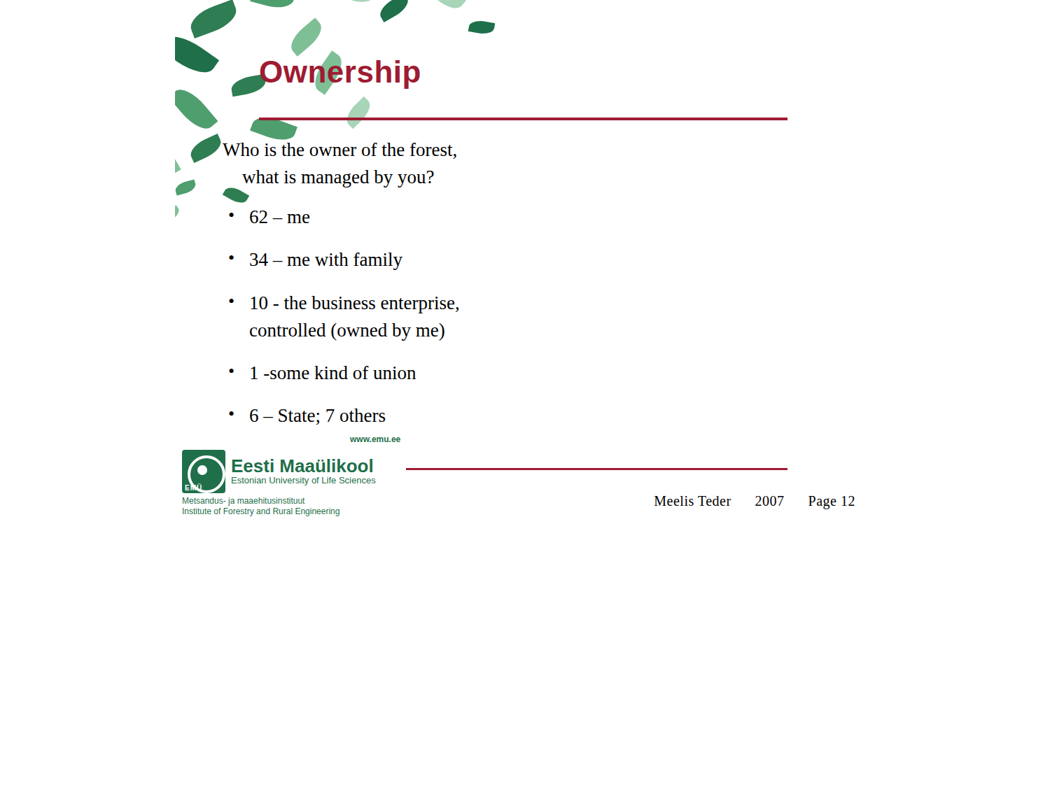Ownership
Who is the owner of the forest, what is managed by you?
62 – me
34 – me with family
10 - the business enterprise,
controlled (owned by me)
1 -some kind of union
6 – State; 7 others
Meelis Teder2007 Page 12
www.emu.ee
EMÜ
Eesti Maaülikool
Estonian University of Life Sciences
Metsandus- ja maaehitusinstituut
Institute of Forestry and Rural Engineering